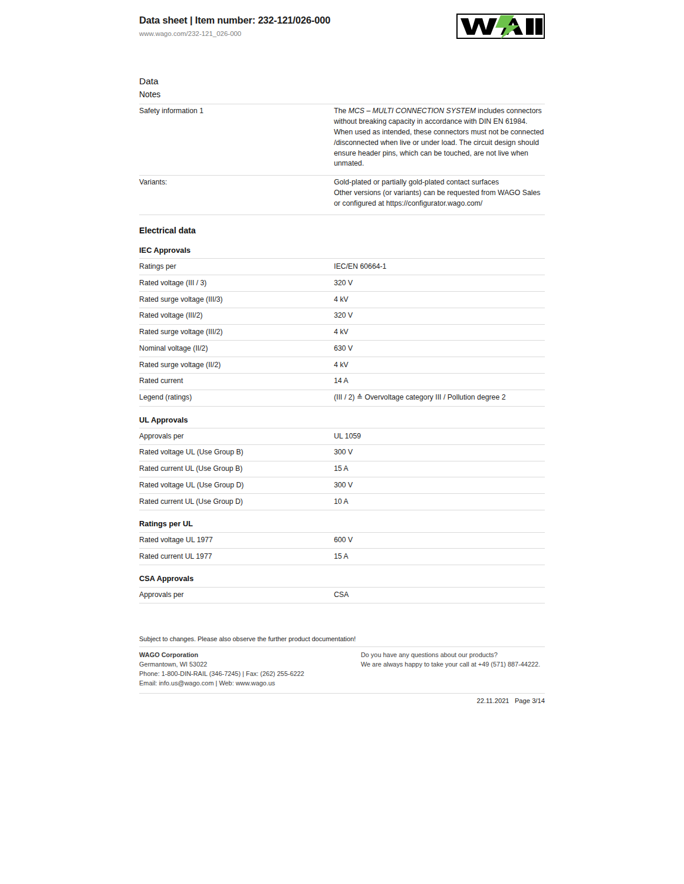Data sheet | Item number: 232-121/026-000
www.wago.com/232-121_026-000
Data
Notes
| Safety information 1 | The MCS – MULTI CONNECTION SYSTEM includes connectors without breaking capacity in accordance with DIN EN 61984. When used as intended, these connectors must not be connected /disconnected when live or under load. The circuit design should ensure header pins, which can be touched, are not live when unmated. |
| Variants: | Gold-plated or partially gold-plated contact surfaces Other versions (or variants) can be requested from WAGO Sales or configured at https://configurator.wago.com/ |
Electrical data
IEC Approvals
| Ratings per | IEC/EN 60664-1 |
| Rated voltage (III / 3) | 320 V |
| Rated surge voltage (III/3) | 4 kV |
| Rated voltage (III/2) | 320 V |
| Rated surge voltage (III/2) | 4 kV |
| Nominal voltage (II/2) | 630 V |
| Rated surge voltage (II/2) | 4 kV |
| Rated current | 14 A |
| Legend (ratings) | (III / 2) ≙ Overvoltage category III / Pollution degree 2 |
UL Approvals
| Approvals per | UL 1059 |
| Rated voltage UL (Use Group B) | 300 V |
| Rated current UL (Use Group B) | 15 A |
| Rated voltage UL (Use Group D) | 300 V |
| Rated current UL (Use Group D) | 10 A |
Ratings per UL
| Rated voltage UL 1977 | 600 V |
| Rated current UL 1977 | 15 A |
CSA Approvals
| Approvals per | CSA |
Subject to changes. Please also observe the further product documentation!
WAGO Corporation
Germantown, WI 53022
Phone: 1-800-DIN-RAIL (346-7245) | Fax: (262) 255-6222
Email: info.us@wago.com | Web: www.wago.us
Do you have any questions about our products?
We are always happy to take your call at +49 (571) 887-44222.
22.11.2021 Page 3/14